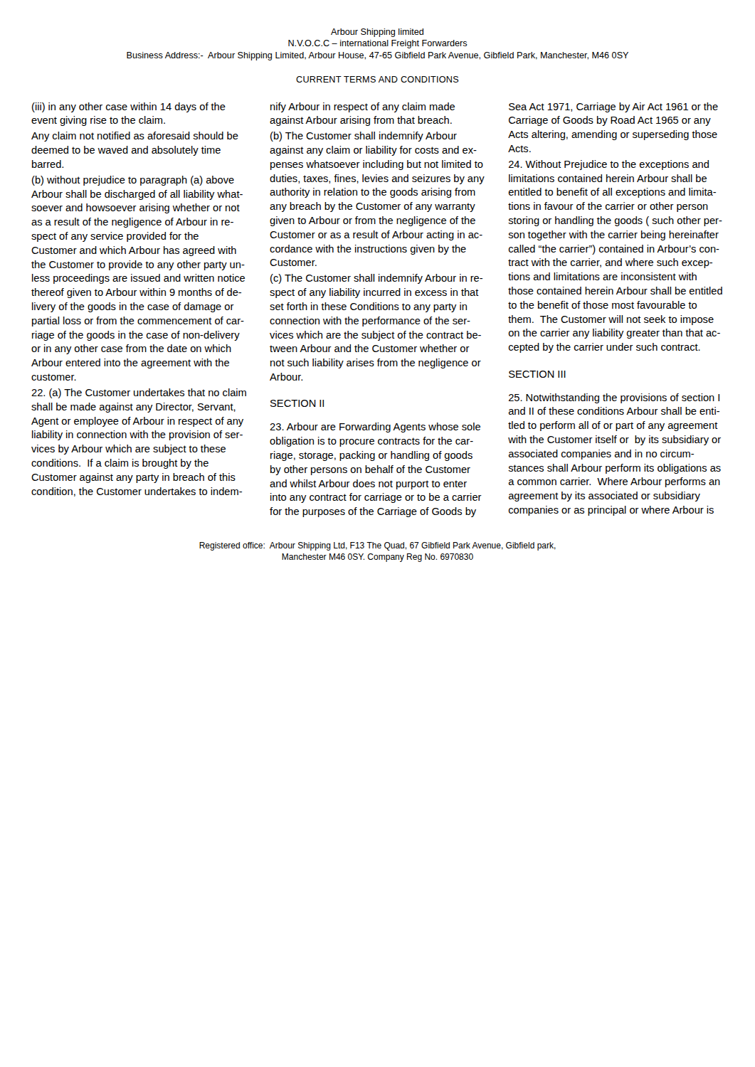Arbour Shipping limited
N.V.O.C.C – international Freight Forwarders
Business Address:- Arbour Shipping Limited, Arbour House, 47-65 Gibfield Park Avenue, Gibfield Park, Manchester, M46 0SY
CURRENT TERMS AND CONDITIONS
(iii) in any other case within 14 days of the event giving rise to the claim.
Any claim not notified as aforesaid should be deemed to be waved and absolutely time barred.
(b) without prejudice to paragraph (a) above Arbour shall be discharged of all liability whatsoever and howsoever arising whether or not as a result of the negligence of Arbour in respect of any service provided for the Customer and which Arbour has agreed with the Customer to provide to any other party unless proceedings are issued and written notice thereof given to Arbour within 9 months of delivery of the goods in the case of damage or partial loss or from the commencement of carriage of the goods in the case of non-delivery or in any other case from the date on which Arbour entered into the agreement with the customer.
22. (a) The Customer undertakes that no claim shall be made against any Director, Servant, Agent or employee of Arbour in respect of any liability in connection with the provision of services by Arbour which are subject to these conditions. If a claim is brought by the Customer against any party in breach of this condition, the Customer undertakes to indemnify Arbour in respect of any claim made against Arbour arising from that breach.
(b) The Customer shall indemnify Arbour against any claim or liability for costs and expenses whatsoever including but not limited to duties, taxes, fines, levies and seizures by any authority in relation to the goods arising from any breach by the Customer of any warranty given to Arbour or from the negligence of the Customer or as a result of Arbour acting in accordance with the instructions given by the Customer.
(c) The Customer shall indemnify Arbour in respect of any liability incurred in excess in that set forth in these Conditions to any party in connection with the performance of the services which are the subject of the contract between Arbour and the Customer whether or not such liability arises from the negligence or Arbour.
SECTION II
23. Arbour are Forwarding Agents whose sole obligation is to procure contracts for the carriage, storage, packing or handling of goods by other persons on behalf of the Customer and whilst Arbour does not purport to enter into any contract for carriage or to be a carrier for the purposes of the Carriage of Goods by Sea Act 1971, Carriage by Air Act 1961 or the Carriage of Goods by Road Act 1965 or any Acts altering, amending or superseding those Acts.
24. Without Prejudice to the exceptions and limitations contained herein Arbour shall be entitled to benefit of all exceptions and limitations in favour of the carrier or other person storing or handling the goods ( such other person together with the carrier being hereinafter called “the carrier”) contained in Arbour’s contract with the carrier, and where such exceptions and limitations are inconsistent with those contained herein Arbour shall be entitled to the benefit of those most favourable to them. The Customer will not seek to impose on the carrier any liability greater than that accepted by the carrier under such contract.
SECTION III
25. Notwithstanding the provisions of section I and II of these conditions Arbour shall be entitled to perform all of or part of any agreement with the Customer itself or by its subsidiary or associated companies and in no circumstances shall Arbour perform its obligations as a common carrier. Where Arbour performs an agreement by its associated or subsidiary companies or as principal or where Arbour is
Registered office: Arbour Shipping Ltd, F13 The Quad, 67 Gibfield Park Avenue, Gibfield park,
Manchester M46 0SY. Company Reg No. 6970830